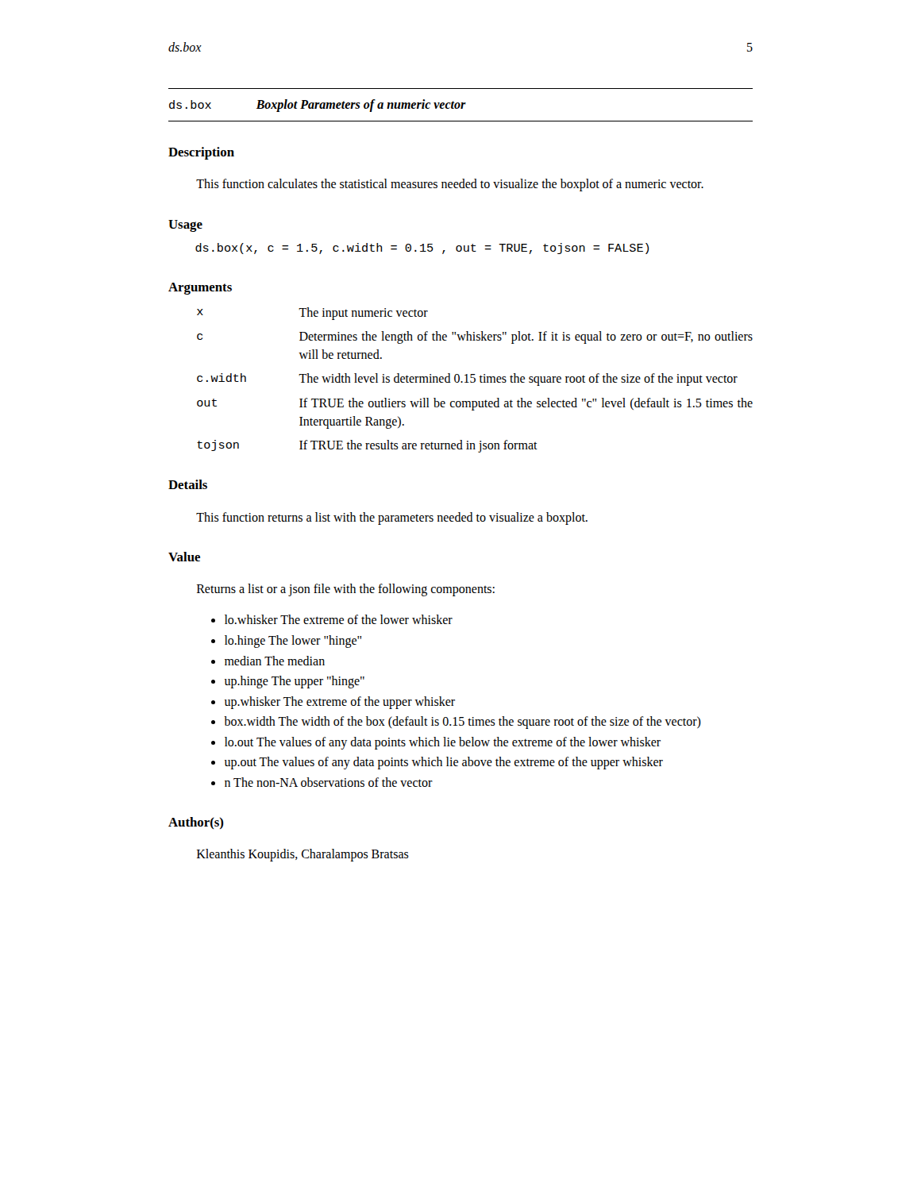ds.box 5
ds.box Boxplot Parameters of a numeric vector
Description
This function calculates the statistical measures needed to visualize the boxplot of a numeric vector.
Usage
ds.box(x, c = 1.5, c.width = 0.15 , out = TRUE, tojson = FALSE)
Arguments
x
The input numeric vector
c
Determines the length of the "whiskers" plot. If it is equal to zero or out=F, no outliers will be returned.
c.width
The width level is determined 0.15 times the square root of the size of the input vector
out
If TRUE the outliers will be computed at the selected "c" level (default is 1.5 times the Interquartile Range).
tojson
If TRUE the results are returned in json format
Details
This function returns a list with the parameters needed to visualize a boxplot.
Value
Returns a list or a json file with the following components:
lo.whisker The extreme of the lower whisker
lo.hinge The lower "hinge"
median The median
up.hinge The upper "hinge"
up.whisker The extreme of the upper whisker
box.width The width of the box (default is 0.15 times the square root of the size of the vector)
lo.out The values of any data points which lie below the extreme of the lower whisker
up.out The values of any data points which lie above the extreme of the upper whisker
n The non-NA observations of the vector
Author(s)
Kleanthis Koupidis, Charalampos Bratsas